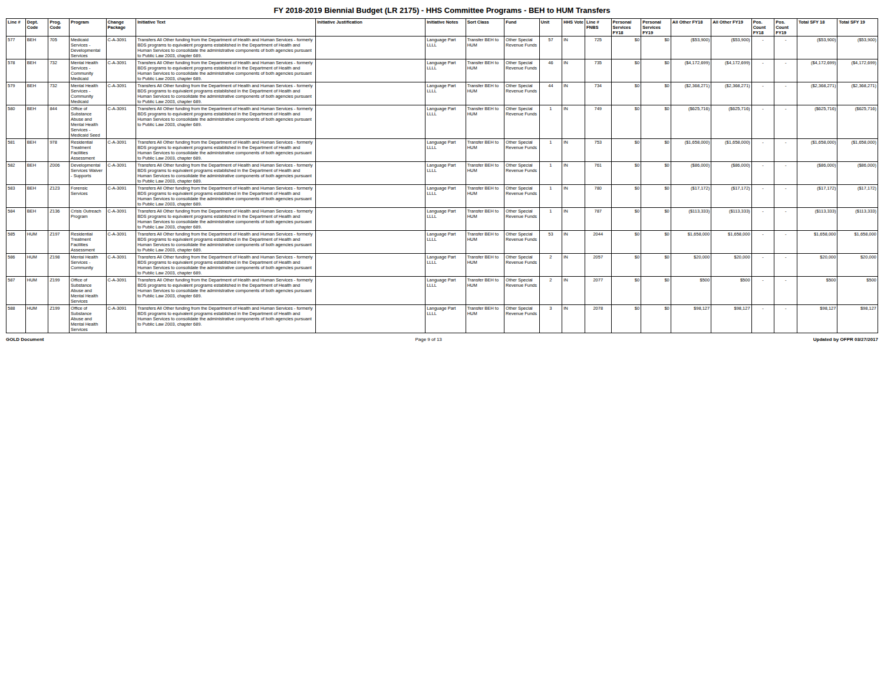FY 2018-2019 Biennial Budget (LR 2175) - HHS Committee Programs - BEH to HUM Transfers
| Line # | Dept. Code | Prog. Code | Program | Change Package | Initiative Text | Initiative Justification | Initiative Notes | Sort Class | Fund | Unit | HHS Vote | Line # FNBS | Personal Services FY18 | Personal Services FY19 | All Other FY18 | All Other FY19 | Pos. Count FY18 | Pos. Count FY19 | Total SFY 18 | Total SFY 19 |
| --- | --- | --- | --- | --- | --- | --- | --- | --- | --- | --- | --- | --- | --- | --- | --- | --- | --- | --- | --- | --- |
| 577 | BEH | 705 | Medicaid Services - Developmental Services | C-A-3091 | Transfers All Other funding from the Department of Health and Human Services - formerly BDS programs to equivalent programs established in the Department of Health and Human Services to consolidate the administrative components of both agencies pursuant to Public Law 2003, chapter 689. | | Language Part LLLL | Transfer BEH to HUM | Other Special Revenue Funds | 57 | IN | 725 | $0 | $0 | ($53,900) | ($53,900) | - | - | ($53,900) | ($53,900) |
| 578 | BEH | 732 | Mental Health Services - Community Medicaid | C-A-3091 | Transfers All Other funding from the Department of Health and Human Services - formerly BDS programs to equivalent programs established in the Department of Health and Human Services to consolidate the administrative components of both agencies pursuant to Public Law 2003, chapter 689. | | Language Part LLLL | Transfer BEH to HUM | Other Special Revenue Funds | 46 | IN | 735 | $0 | $0 | ($4,172,699) | ($4,172,699) | - | - | ($4,172,699) | ($4,172,699) |
| 579 | BEH | 732 | Mental Health Services - Community Medicaid | C-A-3091 | Transfers All Other funding from the Department of Health and Human Services - formerly BDS programs to equivalent programs established in the Department of Health and Human Services to consolidate the administrative components of both agencies pursuant to Public Law 2003, chapter 689. | | Language Part LLLL | Transfer BEH to HUM | Other Special Revenue Funds | 44 | IN | 734 | $0 | $0 | ($2,368,271) | ($2,368,271) | - | - | ($2,368,271) | ($2,368,271) |
| 580 | BEH | 844 | Office of Substance Abuse and Mental Health Services - Medicaid Seed | C-A-3091 | Transfers All Other funding from the Department of Health and Human Services - formerly BDS programs to equivalent programs established in the Department of Health and Human Services to consolidate the administrative components of both agencies pursuant to Public Law 2003, chapter 689. | | Language Part LLLL | Transfer BEH to HUM | Other Special Revenue Funds | 1 | IN | 749 | $0 | $0 | ($625,716) | ($625,716) | - | - | ($625,716) | ($625,716) |
| 581 | BEH | 978 | Residential Treatment Facilities Assessment | C-A-3091 | Transfers All Other funding from the Department of Health and Human Services - formerly BDS programs to equivalent programs established in the Department of Health and Human Services to consolidate the administrative components of both agencies pursuant to Public Law 2003, chapter 689. | | Language Part LLLL | Transfer BEH to HUM | Other Special Revenue Funds | 1 | IN | 753 | $0 | $0 | ($1,658,000) | ($1,658,000) | - | - | ($1,658,000) | ($1,658,000) |
| 582 | BEH | Z006 | Developmental Services Waiver - Supports | C-A-3091 | Transfers All Other funding from the Department of Health and Human Services - formerly BDS programs to equivalent programs established in the Department of Health and Human Services to consolidate the administrative components of both agencies pursuant to Public Law 2003, chapter 689. | | Language Part LLLL | Transfer BEH to HUM | Other Special Revenue Funds | 1 | IN | 761 | $0 | $0 | ($86,000) | ($86,000) | - | - | ($86,000) | ($86,000) |
| 583 | BEH | Z123 | Forensic Services | C-A-3091 | Transfers All Other funding from the Department of Health and Human Services - formerly BDS programs to equivalent programs established in the Department of Health and Human Services to consolidate the administrative components of both agencies pursuant to Public Law 2003, chapter 689. | | Language Part LLLL | Transfer BEH to HUM | Other Special Revenue Funds | 1 | IN | 780 | $0 | $0 | ($17,172) | ($17,172) | - | - | ($17,172) | ($17,172) |
| 584 | BEH | Z136 | Crisis Outreach Program | C-A-3091 | Transfers All Other funding from the Department of Health and Human Services - formerly BDS programs to equivalent programs established in the Department of Health and Human Services to consolidate the administrative components of both agencies pursuant to Public Law 2003, chapter 689. | | Language Part LLLL | Transfer BEH to HUM | Other Special Revenue Funds | 1 | IN | 787 | $0 | $0 | ($113,333) | ($113,333) | - | - | ($113,333) | ($113,333) |
| 585 | HUM | Z197 | Residential Treatment Facilities Assessment | C-A-3091 | Transfers All Other funding from the Department of Health and Human Services - formerly BDS programs to equivalent programs established in the Department of Health and Human Services to consolidate the administrative components of both agencies pursuant to Public Law 2003, chapter 689. | | Language Part LLLL | Transfer BEH to HUM | Other Special Revenue Funds | 53 | IN | 2044 | $0 | $0 | $1,658,000 | $1,658,000 | - | - | $1,658,000 | $1,658,000 |
| 586 | HUM | Z198 | Mental Health Services - Community | C-A-3091 | Transfers All Other funding from the Department of Health and Human Services - formerly BDS programs to equivalent programs established in the Department of Health and Human Services to consolidate the administrative components of both agencies pursuant to Public Law 2003, chapter 689. | | Language Part LLLL | Transfer BEH to HUM | Other Special Revenue Funds | 2 | IN | 2057 | $0 | $0 | $20,000 | $20,000 | - | - | $20,000 | $20,000 |
| 587 | HUM | Z199 | Office of Substance Abuse and Mental Health Services | C-A-3091 | Transfers All Other funding from the Department of Health and Human Services - formerly BDS programs to equivalent programs established in the Department of Health and Human Services to consolidate the administrative components of both agencies pursuant to Public Law 2003, chapter 689. | | Language Part LLLL | Transfer BEH to HUM | Other Special Revenue Funds | 2 | IN | 2077 | $0 | $0 | $500 | $500 | - | - | $500 | $500 |
| 588 | HUM | Z199 | Office of Substance Abuse and Mental Health Services | C-A-3091 | Transfers All Other funding from the Department of Health and Human Services - formerly BDS programs to equivalent programs established in the Department of Health and Human Services to consolidate the administrative components of both agencies pursuant to Public Law 2003, chapter 689. | | Language Part LLLL | Transfer BEH to HUM | Other Special Revenue Funds | 3 | IN | 2078 | $0 | $0 | $98,127 | $98,127 | - | - | $98,127 | $98,127 |
GOLD Document
Page 9 of 13
Updated by OFPR 03/27/2017